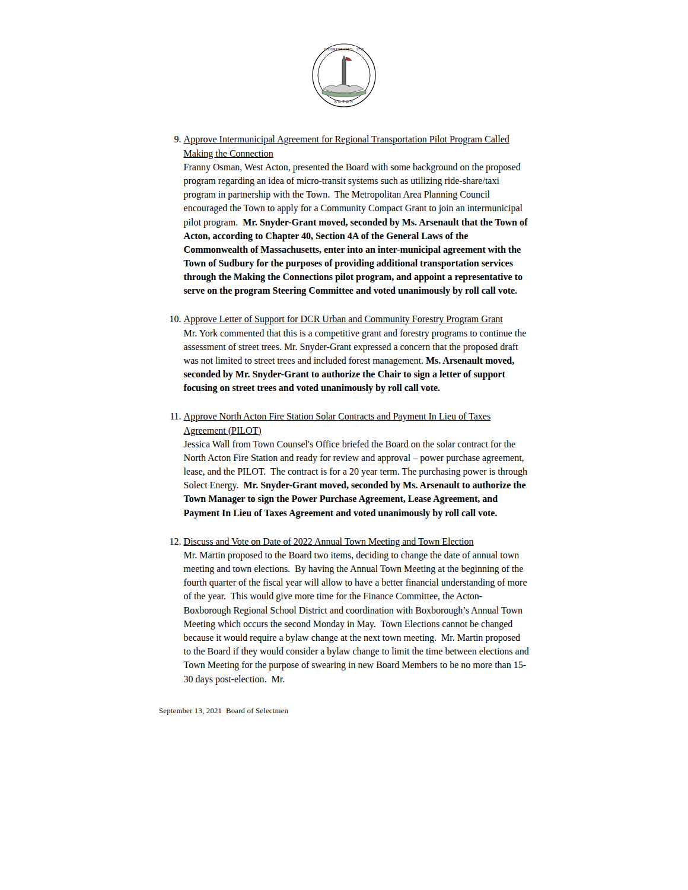INCORPORATED · 1735 ACTON
9. Approve Intermunicipal Agreement for Regional Transportation Pilot Program Called Making the Connection Franny Osman, West Acton, presented the Board with some background on the proposed program regarding an idea of micro-transit systems such as utilizing ride-share/taxi program in partnership with the Town. The Metropolitan Area Planning Council encouraged the Town to apply for a Community Compact Grant to join an intermunicipal pilot program. Mr. Snyder-Grant moved, seconded by Ms. Arsenault that the Town of Acton, according to Chapter 40, Section 4A of the General Laws of the Commonwealth of Massachusetts, enter into an inter-municipal agreement with the Town of Sudbury for the purposes of providing additional transportation services through the Making the Connections pilot program, and appoint a representative to serve on the program Steering Committee and voted unanimously by roll call vote.
10. Approve Letter of Support for DCR Urban and Community Forestry Program Grant Mr. York commented that this is a competitive grant and forestry programs to continue the assessment of street trees. Mr. Snyder-Grant expressed a concern that the proposed draft was not limited to street trees and included forest management. Ms. Arsenault moved, seconded by Mr. Snyder-Grant to authorize the Chair to sign a letter of support focusing on street trees and voted unanimously by roll call vote.
11. Approve North Acton Fire Station Solar Contracts and Payment In Lieu of Taxes Agreement (PILOT) Jessica Wall from Town Counsel's Office briefed the Board on the solar contract for the North Acton Fire Station and ready for review and approval – power purchase agreement, lease, and the PILOT. The contract is for a 20 year term. The purchasing power is through Solect Energy. Mr. Snyder-Grant moved, seconded by Ms. Arsenault to authorize the Town Manager to sign the Power Purchase Agreement, Lease Agreement, and Payment In Lieu of Taxes Agreement and voted unanimously by roll call vote.
12. Discuss and Vote on Date of 2022 Annual Town Meeting and Town Election Mr. Martin proposed to the Board two items, deciding to change the date of annual town meeting and town elections. By having the Annual Town Meeting at the beginning of the fourth quarter of the fiscal year will allow to have a better financial understanding of more of the year. This would give more time for the Finance Committee, the Acton-Boxborough Regional School District and coordination with Boxborough’s Annual Town Meeting which occurs the second Monday in May. Town Elections cannot be changed because it would require a bylaw change at the next town meeting. Mr. Martin proposed to the Board if they would consider a bylaw change to limit the time between elections and Town Meeting for the purpose of swearing in new Board Members to be no more than 15-30 days post-election. Mr.
September 13, 2021 Board of Selectmen